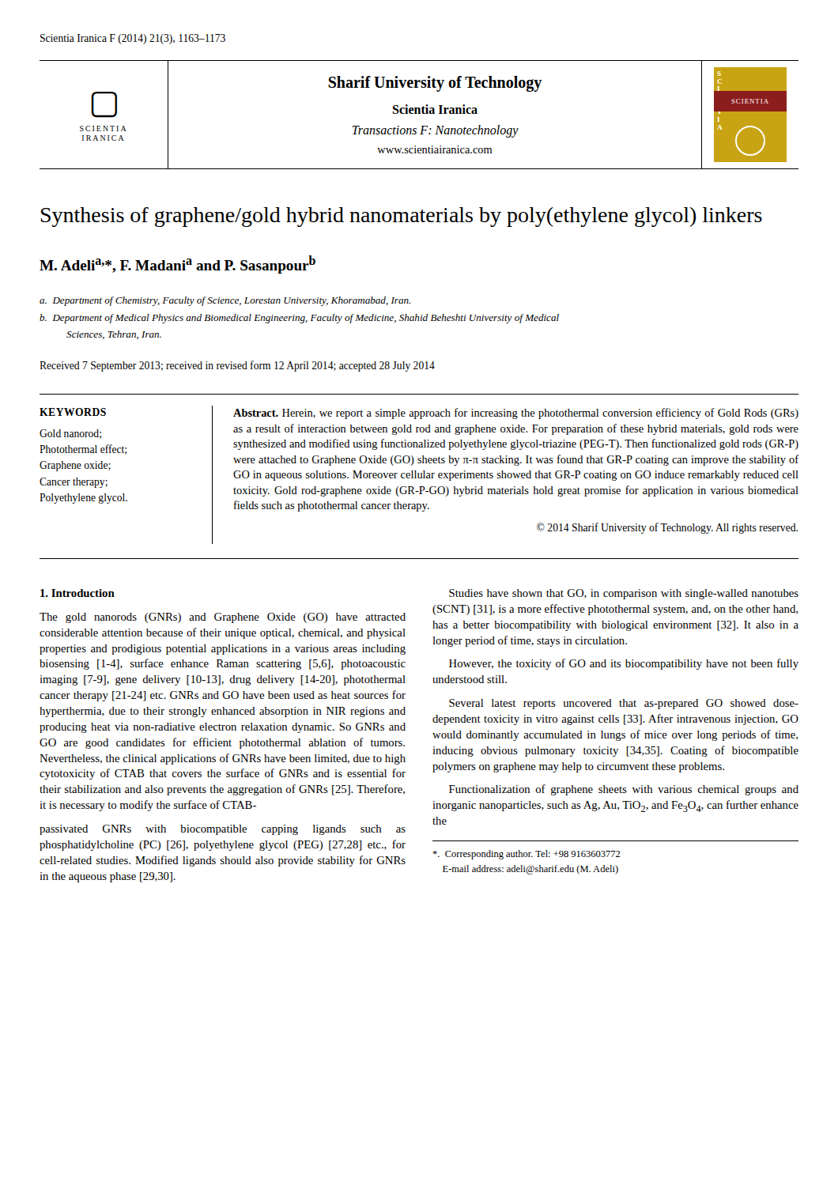Scientia Iranica F (2014) 21(3), 1163–1173
▢
SCIENTIA
IRANICA
Sharif University of Technology
Scientia Iranica
Transactions F: Nanotechnology
www.scientiairanica.com
S
C
I
E
N
T
I
A
SCIENTIA
Synthesis of graphene/gold hybrid nanomaterials by poly(ethylene glycol) linkers
M. Adelia,*, F. Madania and P. Sasanpourb
a. Department of Chemistry, Faculty of Science, Lorestan University, Khoramabad, Iran.
b. Department of Medical Physics and Biomedical Engineering, Faculty of Medicine, Shahid Beheshti University of Medical
Sciences, Tehran, Iran.
Received 7 September 2013; received in revised form 12 April 2014; accepted 28 July 2014
KEYWORDS
Gold nanorod;
Photothermal effect;
Graphene oxide;
Cancer therapy;
Polyethylene glycol.
Abstract. Herein, we report a simple approach for increasing the photothermal conversion efficiency of Gold Rods (GRs) as a result of interaction between gold rod and graphene oxide. For preparation of these hybrid materials, gold rods were synthesized and modified using functionalized polyethylene glycol-triazine (PEG-T). Then functionalized gold rods (GR-P) were attached to Graphene Oxide (GO) sheets by π-π stacking. It was found that GR-P coating can improve the stability of GO in aqueous solutions. Moreover cellular experiments showed that GR-P coating on GO induce remarkably reduced cell toxicity. Gold rod-graphene oxide (GR-P-GO) hybrid materials hold great promise for application in various biomedical fields such as photothermal cancer therapy.
© 2014 Sharif University of Technology. All rights reserved.
1. Introduction
The gold nanorods (GNRs) and Graphene Oxide (GO) have attracted considerable attention because of their unique optical, chemical, and physical properties and prodigious potential applications in a various areas including biosensing [1-4], surface enhance Raman scattering [5,6], photoacoustic imaging [7-9], gene delivery [10-13], drug delivery [14-20], photothermal cancer therapy [21-24] etc. GNRs and GO have been used as heat sources for hyperthermia, due to their strongly enhanced absorption in NIR regions and producing heat via non-radiative electron relaxation dynamic. So GNRs and GO are good candidates for efficient photothermal ablation of tumors. Nevertheless, the clinical applications of GNRs have been limited, due to high cytotoxicity of CTAB that covers the surface of GNRs and is essential for their stabilization and also prevents the aggregation of GNRs [25]. Therefore, it is necessary to modify the surface of CTAB-
passivated GNRs with biocompatible capping ligands such as phosphatidylcholine (PC) [26], polyethylene glycol (PEG) [27,28] etc., for cell-related studies. Modified ligands should also provide stability for GNRs in the aqueous phase [29,30].
Studies have shown that GO, in comparison with single-walled nanotubes (SCNT) [31], is a more effective photothermal system, and, on the other hand, has a better biocompatibility with biological environment [32]. It also in a longer period of time, stays in circulation.
However, the toxicity of GO and its biocompatibility have not been fully understood still.
Several latest reports uncovered that as-prepared GO showed dose-dependent toxicity in vitro against cells [33]. After intravenous injection, GO would dominantly accumulated in lungs of mice over long periods of time, inducing obvious pulmonary toxicity [34,35]. Coating of biocompatible polymers on graphene may help to circumvent these problems.
Functionalization of graphene sheets with various chemical groups and inorganic nanoparticles, such as Ag, Au, TiO2, and Fe3O4, can further enhance the
*. Corresponding author. Tel: +98 9163603772
E-mail address: adeli@sharif.edu (M. Adeli)